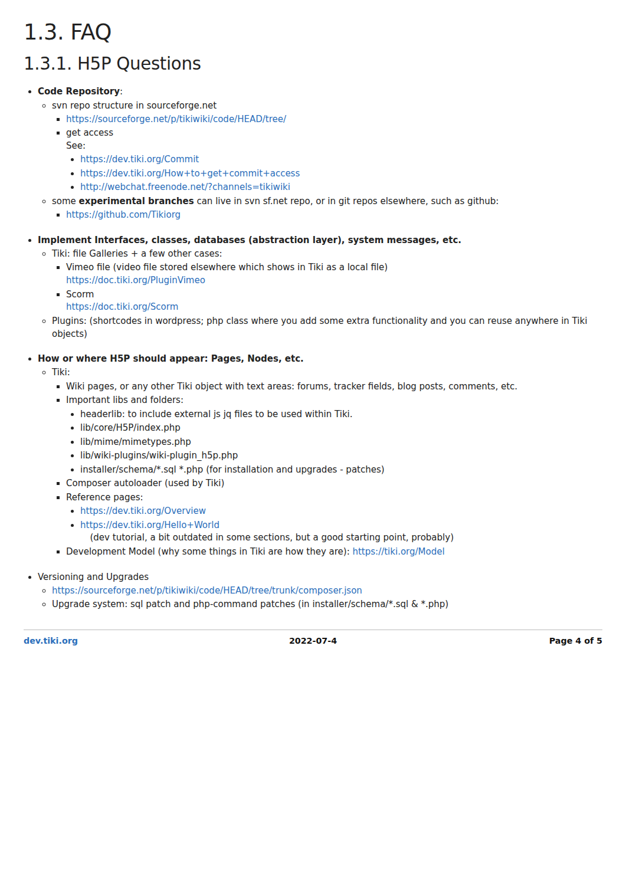1.3. FAQ
1.3.1. H5P Questions
Code Repository:
svn repo structure in sourceforge.net
https://sourceforge.net/p/tikiwiki/code/HEAD/tree/
get access
See:
https://dev.tiki.org/Commit
https://dev.tiki.org/How+to+get+commit+access
http://webchat.freenode.net/?channels=tikiwiki
some experimental branches can live in svn sf.net repo, or in git repos elsewhere, such as github:
https://github.com/Tikiorg
Implement Interfaces, classes, databases (abstraction layer), system messages, etc.
Tiki: file Galleries + a few other cases:
Vimeo file (video file stored elsewhere which shows in Tiki as a local file)
https://doc.tiki.org/PluginVimeo
Scorm
https://doc.tiki.org/Scorm
Plugins: (shortcodes in wordpress; php class where you add some extra functionality and you can reuse anywhere in Tiki objects)
How or where H5P should appear: Pages, Nodes, etc.
Tiki:
Wiki pages, or any other Tiki object with text areas: forums, tracker fields, blog posts, comments, etc.
Important libs and folders:
headerlib: to include external js jq files to be used within Tiki.
lib/core/H5P/index.php
lib/mime/mimetypes.php
lib/wiki-plugins/wiki-plugin_h5p.php
installer/schema/*.sql *.php (for installation and upgrades - patches)
Composer autoloader (used by Tiki)
Reference pages:
https://dev.tiki.org/Overview
https://dev.tiki.org/Hello+World
(dev tutorial, a bit outdated in some sections, but a good starting point, probably)
Development Model (why some things in Tiki are how they are): https://tiki.org/Model
Versioning and Upgrades
https://sourceforge.net/p/tikiwiki/code/HEAD/tree/trunk/composer.json
Upgrade system: sql patch and php-command patches (in installer/schema/*.sql & *.php)
dev.tiki.org
2022-07-4
Page 4 of 5